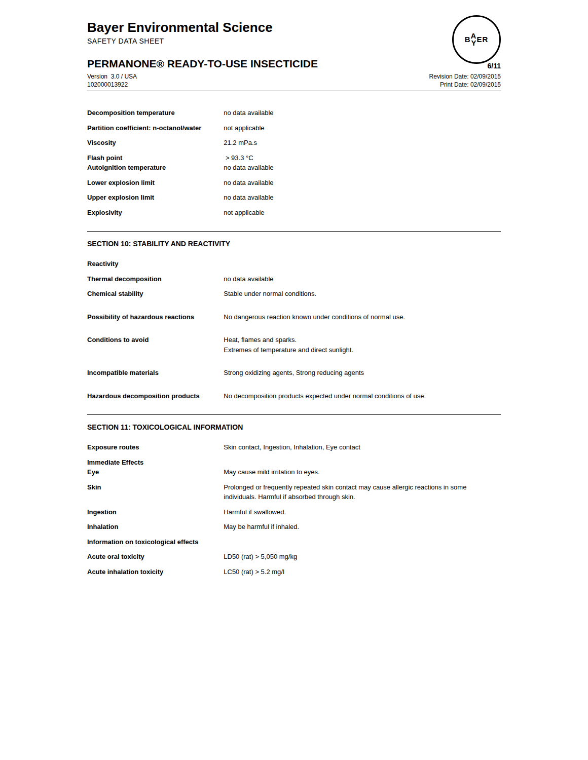Bayer Environmental Science
SAFETY DATA SHEET
BAY ER
PERMANONE® READY-TO-USE INSECTICIDE
6/11
Version 3.0 / USA
102000013922
Revision Date: 02/09/2015
Print Date: 02/09/2015
| Decomposition temperature | no data available |
| Partition coefficient: n-octanol/water | not applicable |
| Viscosity | 21.2 mPa.s |
| Flash point Autoignition temperature | > 93.3 °C no data available |
| Lower explosion limit | no data available |
| Upper explosion limit | no data available |
| Explosivity | not applicable |
SECTION 10: STABILITY AND REACTIVITY
| Reactivity | |
| Thermal decomposition | no data available |
| Chemical stability | Stable under normal conditions. |
| Possibility of hazardous reactions | No dangerous reaction known under conditions of normal use. |
| Conditions to avoid | Heat, flames and sparks. Extremes of temperature and direct sunlight. |
| Incompatible materials | Strong oxidizing agents, Strong reducing agents |
| Hazardous decomposition products | No decomposition products expected under normal conditions of use. |
SECTION 11: TOXICOLOGICAL INFORMATION
| Exposure routes | Skin contact, Ingestion, Inhalation, Eye contact |
| Immediate Effects Eye | May cause mild irritation to eyes. |
| Skin | Prolonged or frequently repeated skin contact may cause allergic reactions in some individuals. Harmful if absorbed through skin. |
| Ingestion | Harmful if swallowed. |
| Inhalation | May be harmful if inhaled. |
| Information on toxicological effects | |
| Acute oral toxicity | LD50 (rat) > 5,050 mg/kg |
| Acute inhalation toxicity | LC50 (rat) > 5.2 mg/l |